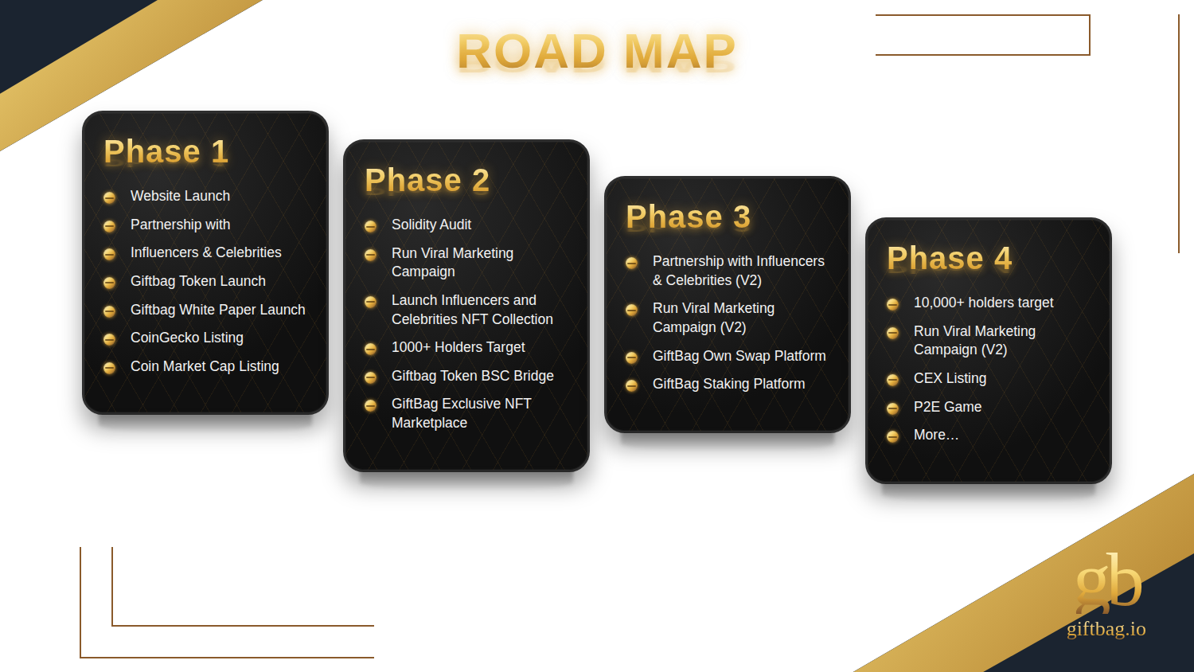ROAD MAP
Phase 1
Website Launch
Partnership with
Influencers & Celebrities
Giftbag Token Launch
Giftbag White Paper Launch
CoinGecko Listing
Coin Market Cap Listing
Phase 2
Solidity Audit
Run Viral Marketing Campaign
Launch Influencers and Celebrities NFT Collection
1000+ Holders Target
Giftbag Token BSC Bridge
GiftBag Exclusive NFT Marketplace
Phase 3
Partnership with Influencers & Celebrities (V2)
Run Viral Marketing Campaign (V2)
GiftBag Own Swap Platform
GiftBag Staking Platform
Phase 4
10,000+ holders target
Run Viral Marketing Campaign (V2)
CEX Listing
P2E Game
More…
gb
giftbag.io